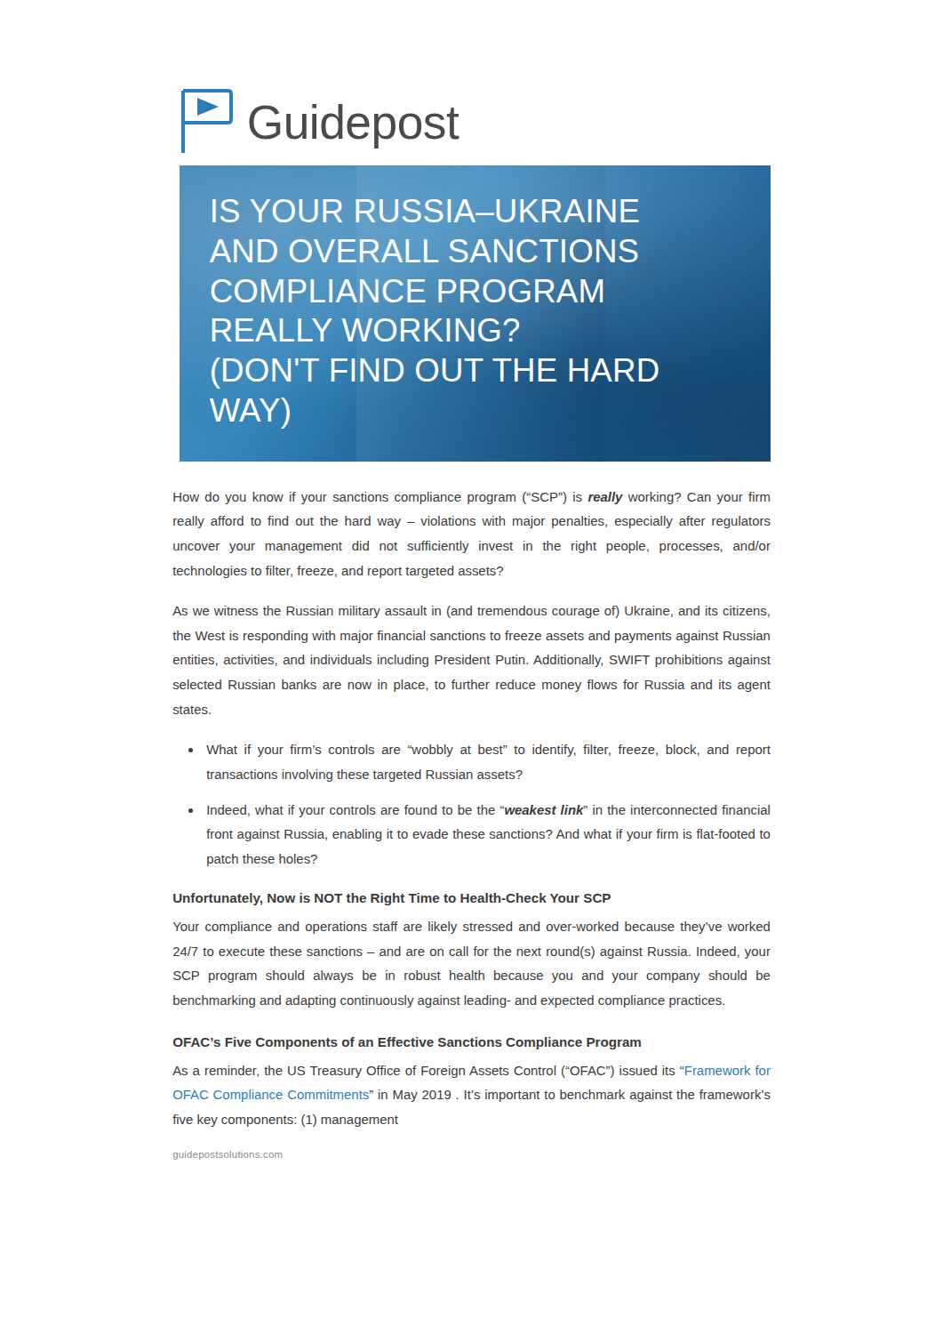Guidepost
Is your Russia–Ukraine and overall sanctions compliance program really working?
(Don't find out the hard way)
How do you know if your sanctions compliance program (“SCP”) is really working? Can your firm really afford to find out the hard way – violations with major penalties, especially after regulators uncover your management did not sufficiently invest in the right people, processes, and/or technologies to filter, freeze, and report targeted assets?
As we witness the Russian military assault in (and tremendous courage of) Ukraine, and its citizens, the West is responding with major financial sanctions to freeze assets and payments against Russian entities, activities, and individuals including President Putin. Additionally, SWIFT prohibitions against selected Russian banks are now in place, to further reduce money flows for Russia and its agent states.
What if your firm’s controls are “wobbly at best” to identify, filter, freeze, block, and report transactions involving these targeted Russian assets?
Indeed, what if your controls are found to be the “weakest link” in the interconnected financial front against Russia, enabling it to evade these sanctions? And what if your firm is flat-footed to patch these holes?
Unfortunately, Now is NOT the Right Time to Health-Check Your SCP
Your compliance and operations staff are likely stressed and over-worked because they’ve worked 24/7 to execute these sanctions – and are on call for the next round(s) against Russia. Indeed, your SCP program should always be in robust health because you and your company should be benchmarking and adapting continuously against leading- and expected compliance practices.
OFAC’s Five Components of an Effective Sanctions Compliance Program
As a reminder, the US Treasury Office of Foreign Assets Control (“OFAC”) issued its “Framework for OFAC Compliance Commitments” in May 2019 . It’s important to benchmark against the framework’s five key components: (1) management
guidepostsolutions.com